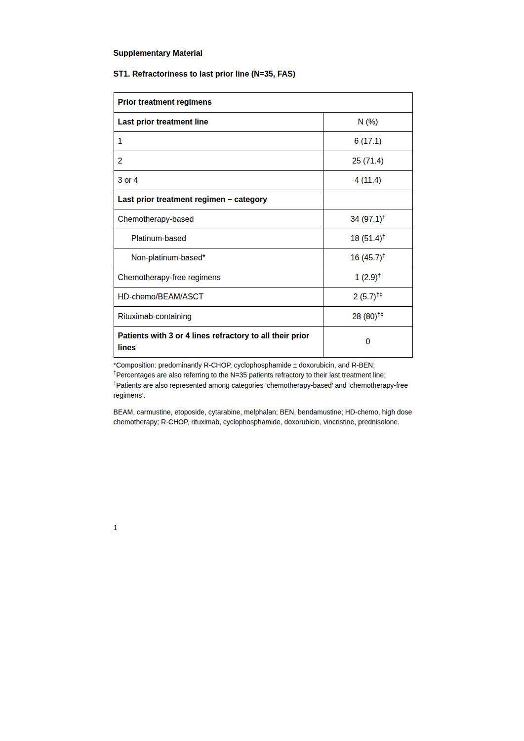Supplementary Material
ST1. Refractoriness to last prior line (N=35, FAS)
| Prior treatment regimens |
| Last prior treatment line | N (%) |
| 1 | 6 (17.1) |
| 2 | 25 (71.4) |
| 3 or 4 | 4 (11.4) |
| Last prior treatment regimen – category | |
| Chemotherapy-based | 34 (97.1) † |
| Platinum-based | 18 (51.4) † |
| Non-platinum-based* | 16 (45.7) † |
| Chemotherapy-free regimens | 1 (2.9) † |
| HD-chemo/BEAM/ASCT | 2 (5.7) †‡ |
| Rituximab-containing | 28 (80) †‡ |
| Patients with 3 or 4 lines refractory to all their prior lines | 0 |
*Composition: predominantly R-CHOP, cyclophosphamide ± doxorubicin, and R-BEN; †Percentages are also referring to the N=35 patients refractory to their last treatment line; ‡Patients are also represented among categories ‘chemotherapy-based’ and ‘chemotherapy-free regimens’.
BEAM, carmustine, etoposide, cytarabine, melphalan; BEN, bendamustine; HD-chemo, high dose chemotherapy; R-CHOP, rituximab, cyclophosphamide, doxorubicin, vincristine, prednisolone.
1